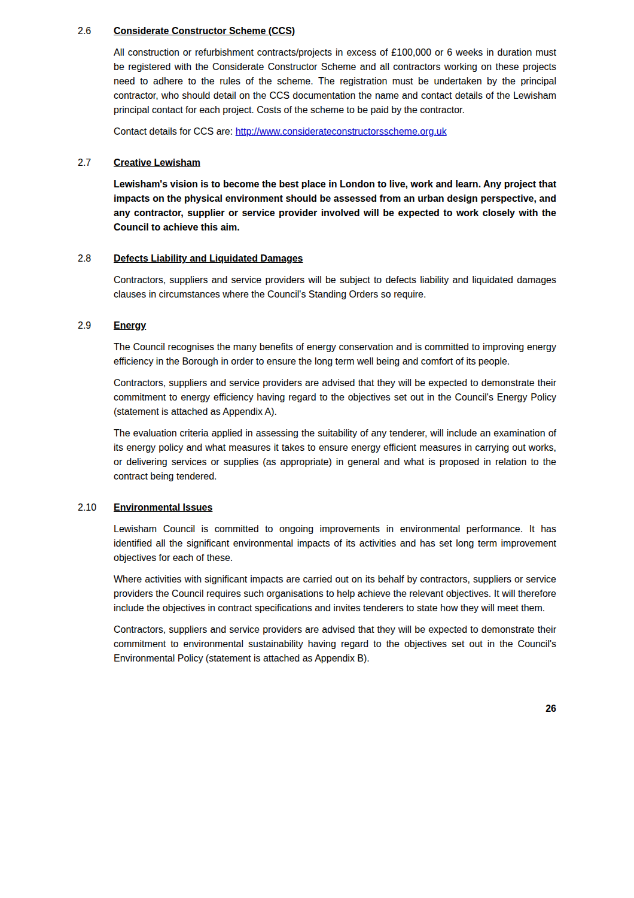2.6
Considerate Constructor Scheme (CCS)
All construction or refurbishment contracts/projects in excess of £100,000 or 6 weeks in duration must be registered with the Considerate Constructor Scheme and all contractors working on these projects need to adhere to the rules of the scheme. The registration must be undertaken by the principal contractor, who should detail on the CCS documentation the name and contact details of the Lewisham principal contact for each project. Costs of the scheme to be paid by the contractor.
Contact details for CCS are: http://www.considerateconstructorsscheme.org.uk
2.7
Creative Lewisham
Lewisham's vision is to become the best place in London to live, work and learn. Any project that impacts on the physical environment should be assessed from an urban design perspective, and any contractor, supplier or service provider involved will be expected to work closely with the Council to achieve this aim.
2.8
Defects Liability and Liquidated Damages
Contractors, suppliers and service providers will be subject to defects liability and liquidated damages clauses in circumstances where the Council's Standing Orders so require.
2.9
Energy
The Council recognises the many benefits of energy conservation and is committed to improving energy efficiency in the Borough in order to ensure the long term well being and comfort of its people.
Contractors, suppliers and service providers are advised that they will be expected to demonstrate their commitment to energy efficiency having regard to the objectives set out in the Council's Energy Policy (statement is attached as Appendix A).
The evaluation criteria applied in assessing the suitability of any tenderer, will include an examination of its energy policy and what measures it takes to ensure energy efficient measures in carrying out works, or delivering services or supplies (as appropriate) in general and what is proposed in relation to the contract being tendered.
2.10
Environmental Issues
Lewisham Council is committed to ongoing improvements in environmental performance. It has identified all the significant environmental impacts of its activities and has set long term improvement objectives for each of these.
Where activities with significant impacts are carried out on its behalf by contractors, suppliers or service providers the Council requires such organisations to help achieve the relevant objectives. It will therefore include the objectives in contract specifications and invites tenderers to state how they will meet them.
Contractors, suppliers and service providers are advised that they will be expected to demonstrate their commitment to environmental sustainability having regard to the objectives set out in the Council's Environmental Policy (statement is attached as Appendix B).
26